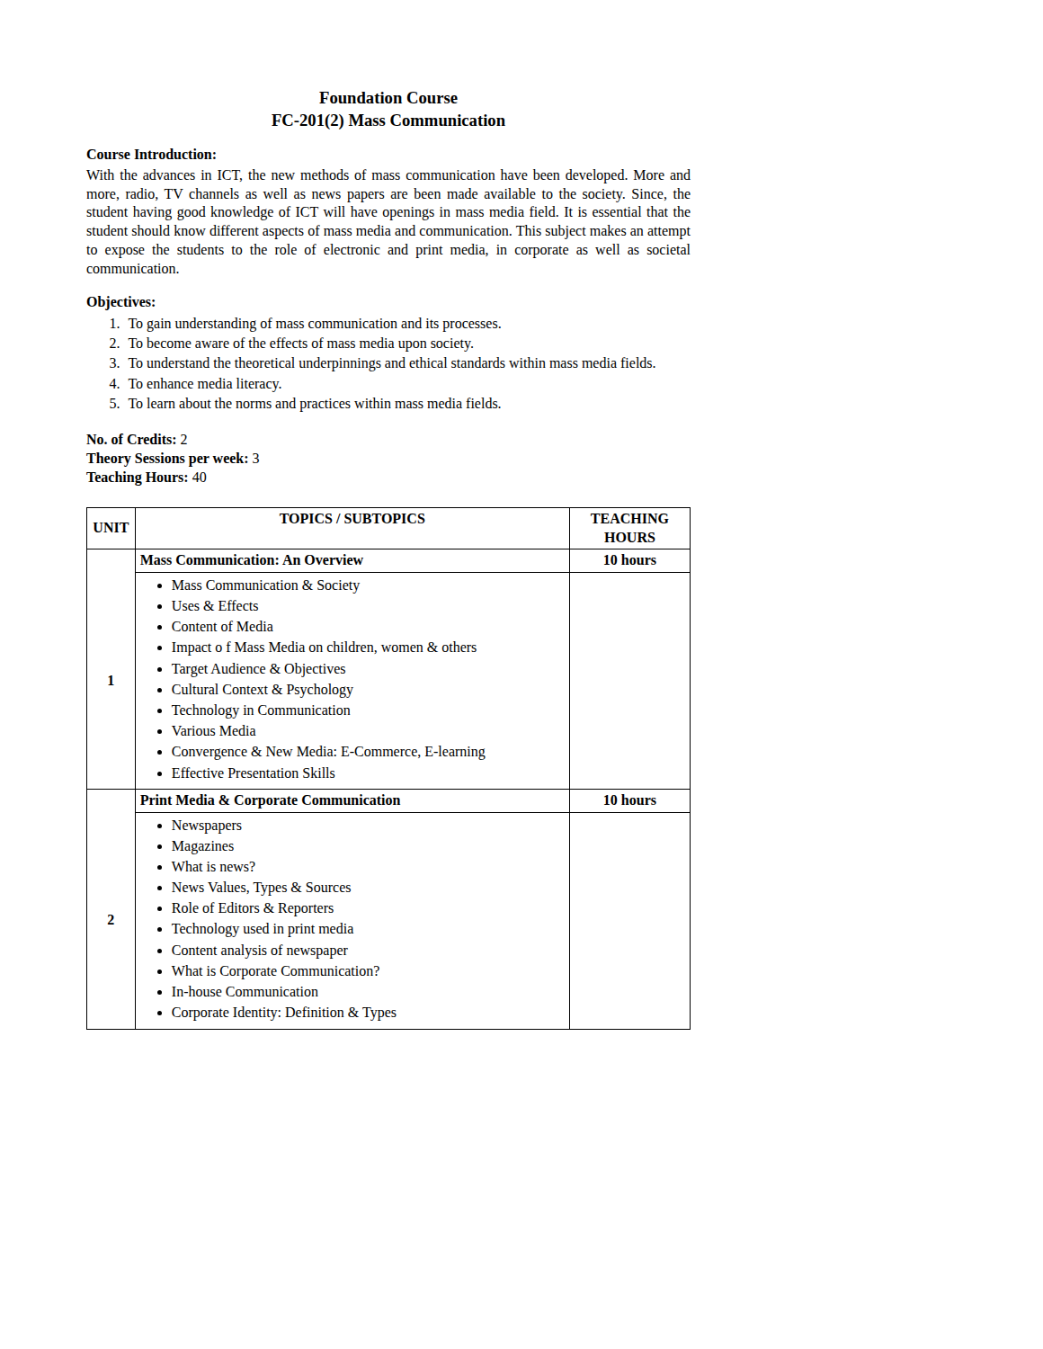Foundation Course
FC-201(2) Mass Communication
Course Introduction:
With the advances in ICT, the new methods of mass communication have been developed. More and more, radio, TV channels as well as news papers are been made available to the society. Since, the student having good knowledge of ICT will have openings in mass media field. It is essential that the student should know different aspects of mass media and communication. This subject makes an attempt to expose the students to the role of electronic and print media, in corporate as well as societal communication.
Objectives:
To gain understanding of mass communication and its processes.
To become aware of the effects of mass media upon society.
To understand the theoretical underpinnings and ethical standards within mass media fields.
To enhance media literacy.
To learn about the norms and practices within mass media fields.
No. of Credits: 2
Theory Sessions per week: 3
Teaching Hours: 40
| UNIT | TOPICS / SUBTOPICS | TEACHING HOURS |
| --- | --- | --- |
| | Mass Communication: An Overview | 10 hours |
| 1 | Mass Communication & Society Uses & Effects Content of Media Impact o f Mass Media on children, women & others Target Audience & Objectives Cultural Context & Psychology Technology in Communication Various Media Convergence & New Media: E-Commerce, E-learning Effective Presentation Skills | |
| | Print Media & Corporate Communication | 10 hours |
| 2 | Newspapers Magazines What is news? News Values, Types & Sources Role of Editors & Reporters Technology used in print media Content analysis of newspaper What is Corporate Communication? In-house Communication Corporate Identity: Definition & Types | |